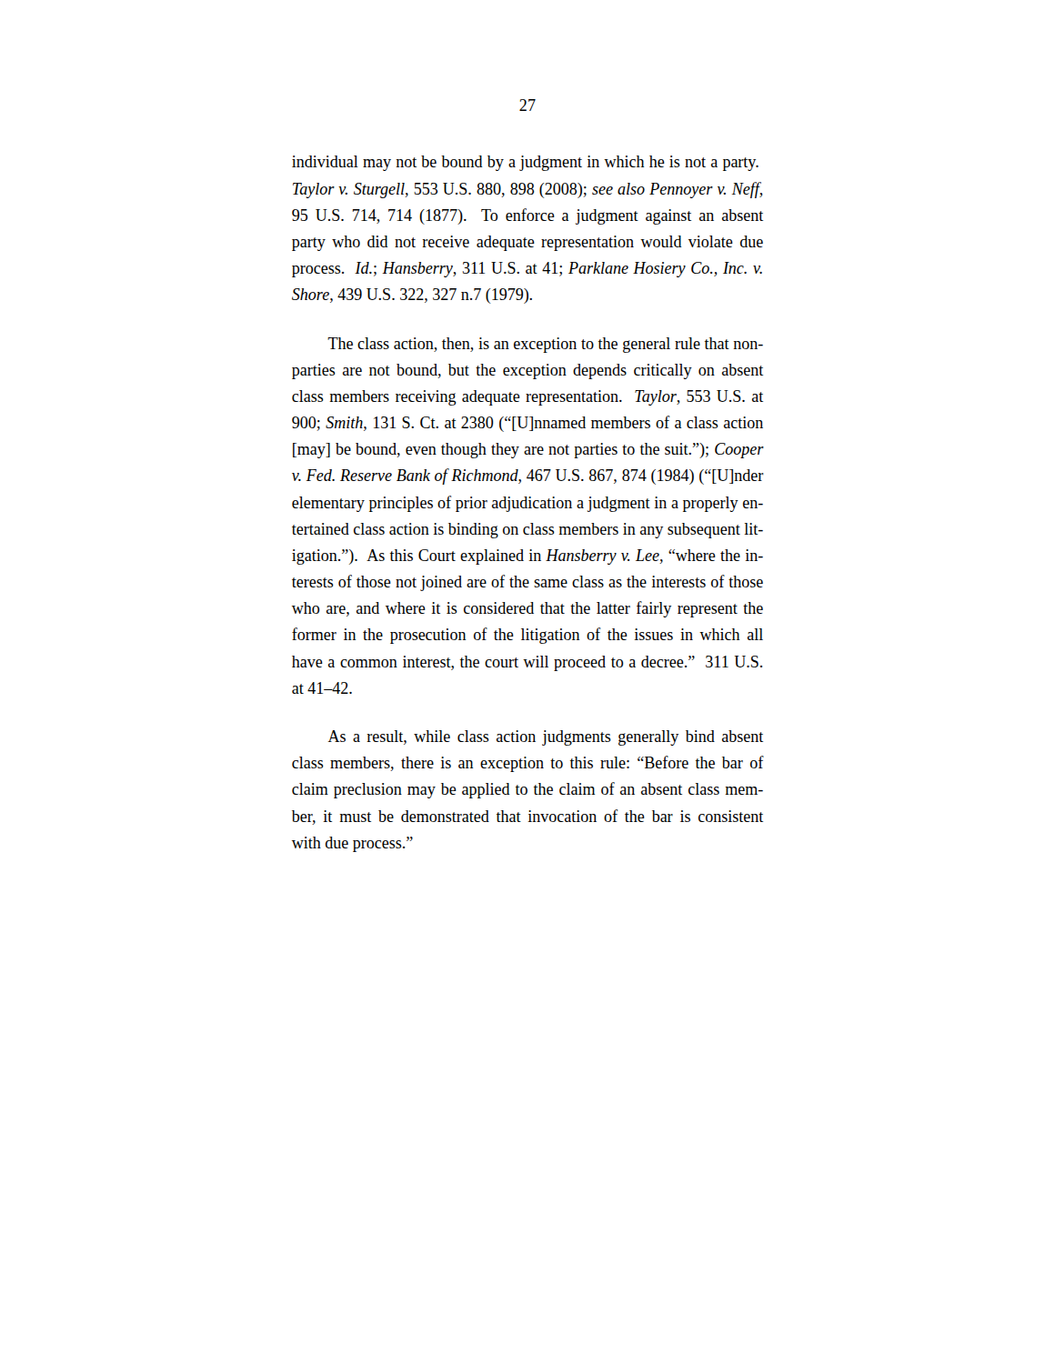27
individual may not be bound by a judgment in which he is not a party. Taylor v. Sturgell, 553 U.S. 880, 898 (2008); see also Pennoyer v. Neff, 95 U.S. 714, 714 (1877). To enforce a judgment against an absent party who did not receive adequate representation would violate due process. Id.; Hansberry, 311 U.S. at 41; Parklane Hosiery Co., Inc. v. Shore, 439 U.S. 322, 327 n.7 (1979).
The class action, then, is an exception to the general rule that non-parties are not bound, but the exception depends critically on absent class members receiving adequate representation. Taylor, 553 U.S. at 900; Smith, 131 S. Ct. at 2380 (“[U]nnamed members of a class action [may] be bound, even though they are not parties to the suit.”); Cooper v. Fed. Reserve Bank of Richmond, 467 U.S. 867, 874 (1984) (“[U]nder elementary principles of prior adjudication a judgment in a properly entertained class action is binding on class members in any subsequent litigation.”). As this Court explained in Hansberry v. Lee, “where the interests of those not joined are of the same class as the interests of those who are, and where it is considered that the latter fairly represent the former in the prosecution of the litigation of the issues in which all have a common interest, the court will proceed to a decree.” 311 U.S. at 41–42.
As a result, while class action judgments generally bind absent class members, there is an exception to this rule: “Before the bar of claim preclusion may be applied to the claim of an absent class member, it must be demonstrated that invocation of the bar is consistent with due process.”